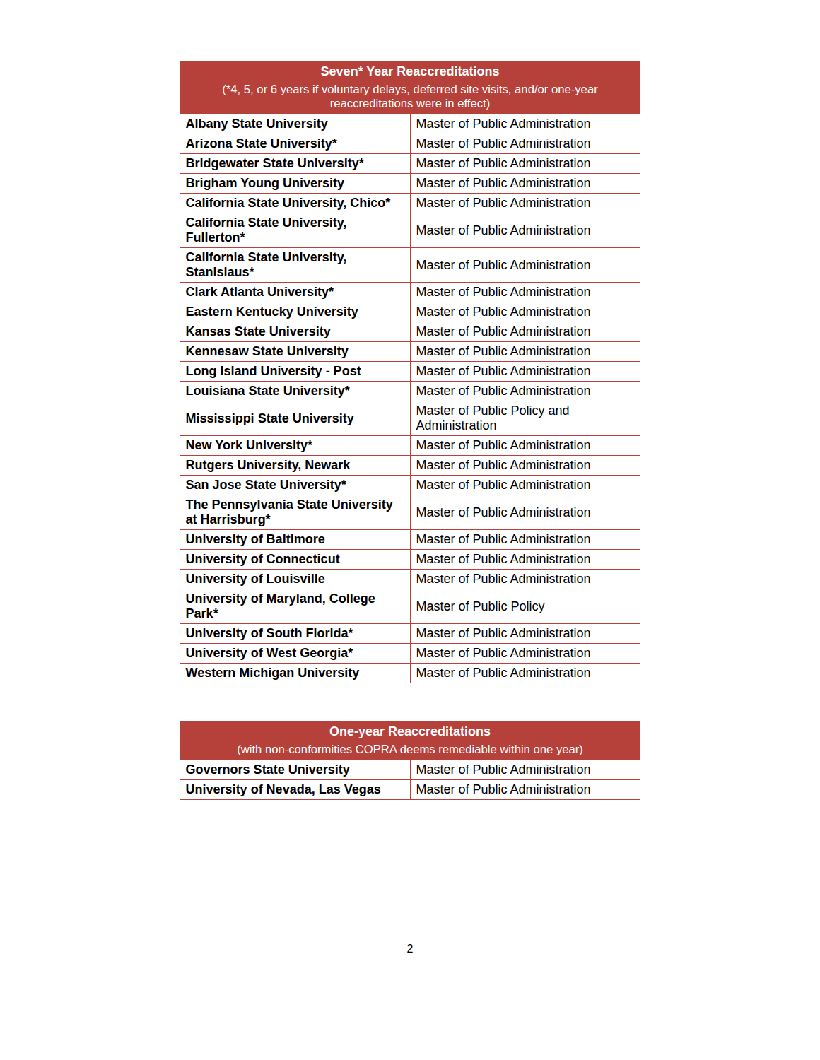| Seven* Year Reaccreditations |
| --- |
| (*4, 5, or 6 years if voluntary delays, deferred site visits, and/or one-year reaccreditations were in effect) |
| Albany State University | Master of Public Administration |
| Arizona State University* | Master of Public Administration |
| Bridgewater State University* | Master of Public Administration |
| Brigham Young University | Master of Public Administration |
| California State University, Chico* | Master of Public Administration |
| California State University, Fullerton* | Master of Public Administration |
| California State University, Stanislaus* | Master of Public Administration |
| Clark Atlanta University* | Master of Public Administration |
| Eastern Kentucky University | Master of Public Administration |
| Kansas State University | Master of Public Administration |
| Kennesaw State University | Master of Public Administration |
| Long Island University - Post | Master of Public Administration |
| Louisiana State University* | Master of Public Administration |
| Mississippi State University | Master of Public Policy and Administration |
| New York University* | Master of Public Administration |
| Rutgers University, Newark | Master of Public Administration |
| San Jose State University* | Master of Public Administration |
| The Pennsylvania State University at Harrisburg* | Master of Public Administration |
| University of Baltimore | Master of Public Administration |
| University of Connecticut | Master of Public Administration |
| University of Louisville | Master of Public Administration |
| University of Maryland, College Park* | Master of Public Policy |
| University of South Florida* | Master of Public Administration |
| University of West Georgia* | Master of Public Administration |
| Western Michigan University | Master of Public Administration |
| One-year Reaccreditations |
| --- |
| (with non-conformities COPRA deems remediable within one year) |
| Governors State University | Master of Public Administration |
| University of Nevada, Las Vegas | Master of Public Administration |
2